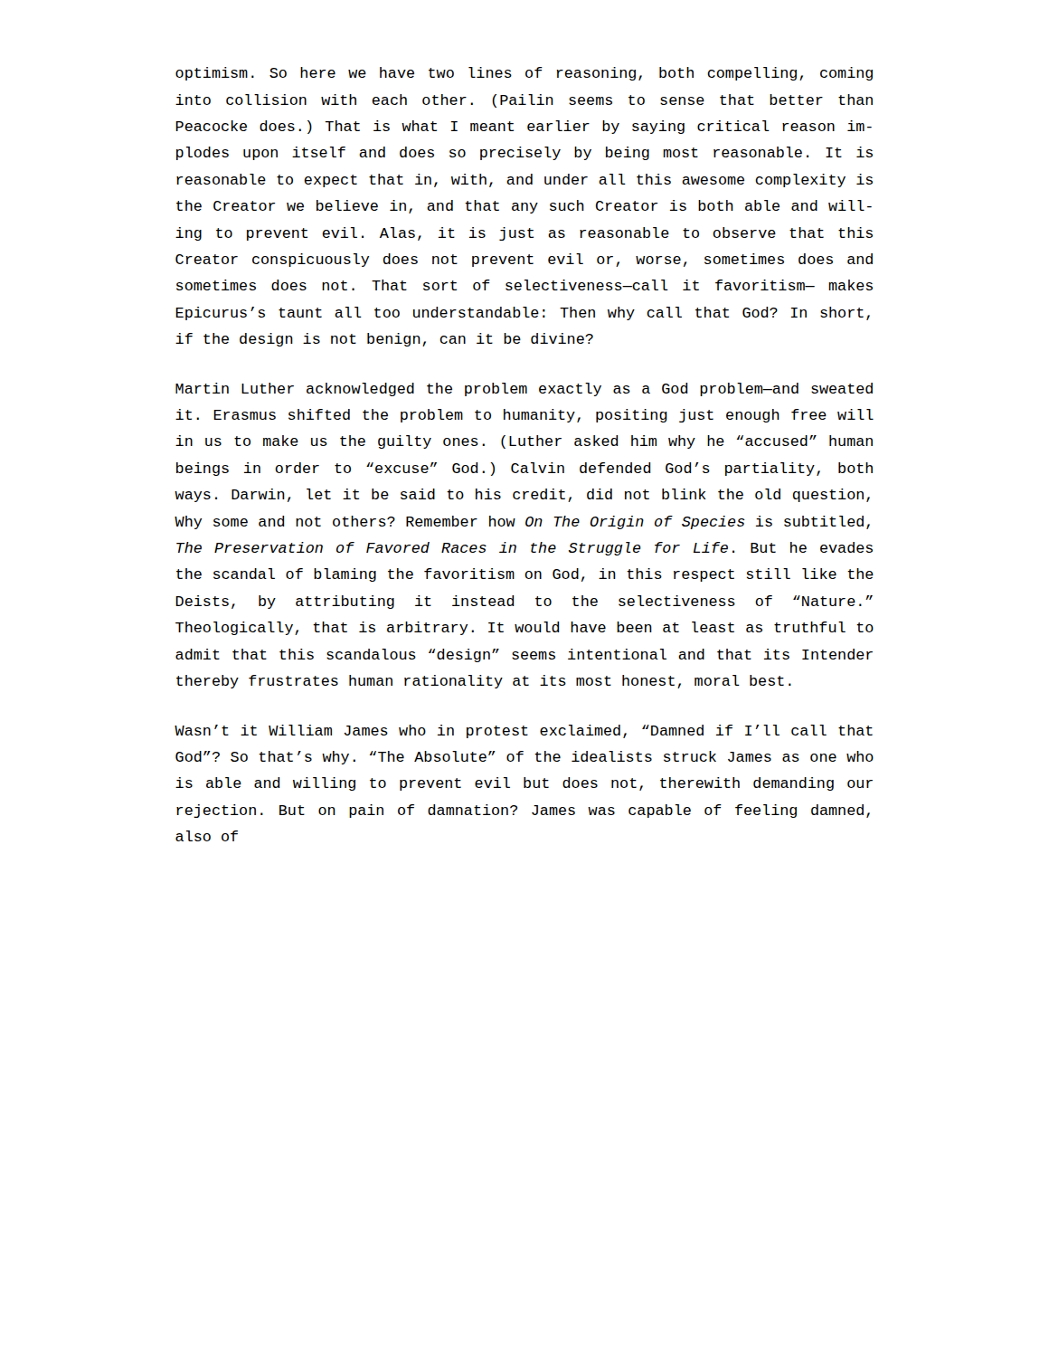optimism. So here we have two lines of reasoning, both compelling, coming into collision with each other. (Pailin seems to sense that better than Peacocke does.) That is what I meant earlier by saying critical reason implodes upon itself and does so precisely by being most reasonable. It is reasonable to expect that in, with, and under all this awesome complexity is the Creator we believe in, and that any such Creator is both able and willing to prevent evil. Alas, it is just as reasonable to observe that this Creator conspicuously does not prevent evil or, worse, sometimes does and sometimes does not. That sort of selectiveness—call it favoritism— makes Epicurus’s taunt all too understandable: Then why call that God? In short, if the design is not benign, can it be divine?
Martin Luther acknowledged the problem exactly as a God problem—and sweated it. Erasmus shifted the problem to humanity, positing just enough free will in us to make us the guilty ones. (Luther asked him why he “accused” human beings in order to “excuse” God.) Calvin defended God’s partiality, both ways. Darwin, let it be said to his credit, did not blink the old question, Why some and not others? Remember how On The Origin of Species is subtitled, The Preservation of Favored Races in the Struggle for Life. But he evades the scandal of blaming the favoritism on God, in this respect still like the Deists, by attributing it instead to the selectiveness of “Nature.” Theologically, that is arbitrary. It would have been at least as truthful to admit that this scandalous “design” seems intentional and that its Intender thereby frustrates human rationality at its most honest, moral best.
Wasn’t it William James who in protest exclaimed, “Damned if I’ll call that God”? So that’s why. “The Absolute” of the idealists struck James as one who is able and willing to prevent evil but does not, therewith demanding our rejection. But on pain of damnation? James was capable of feeling damned, also of